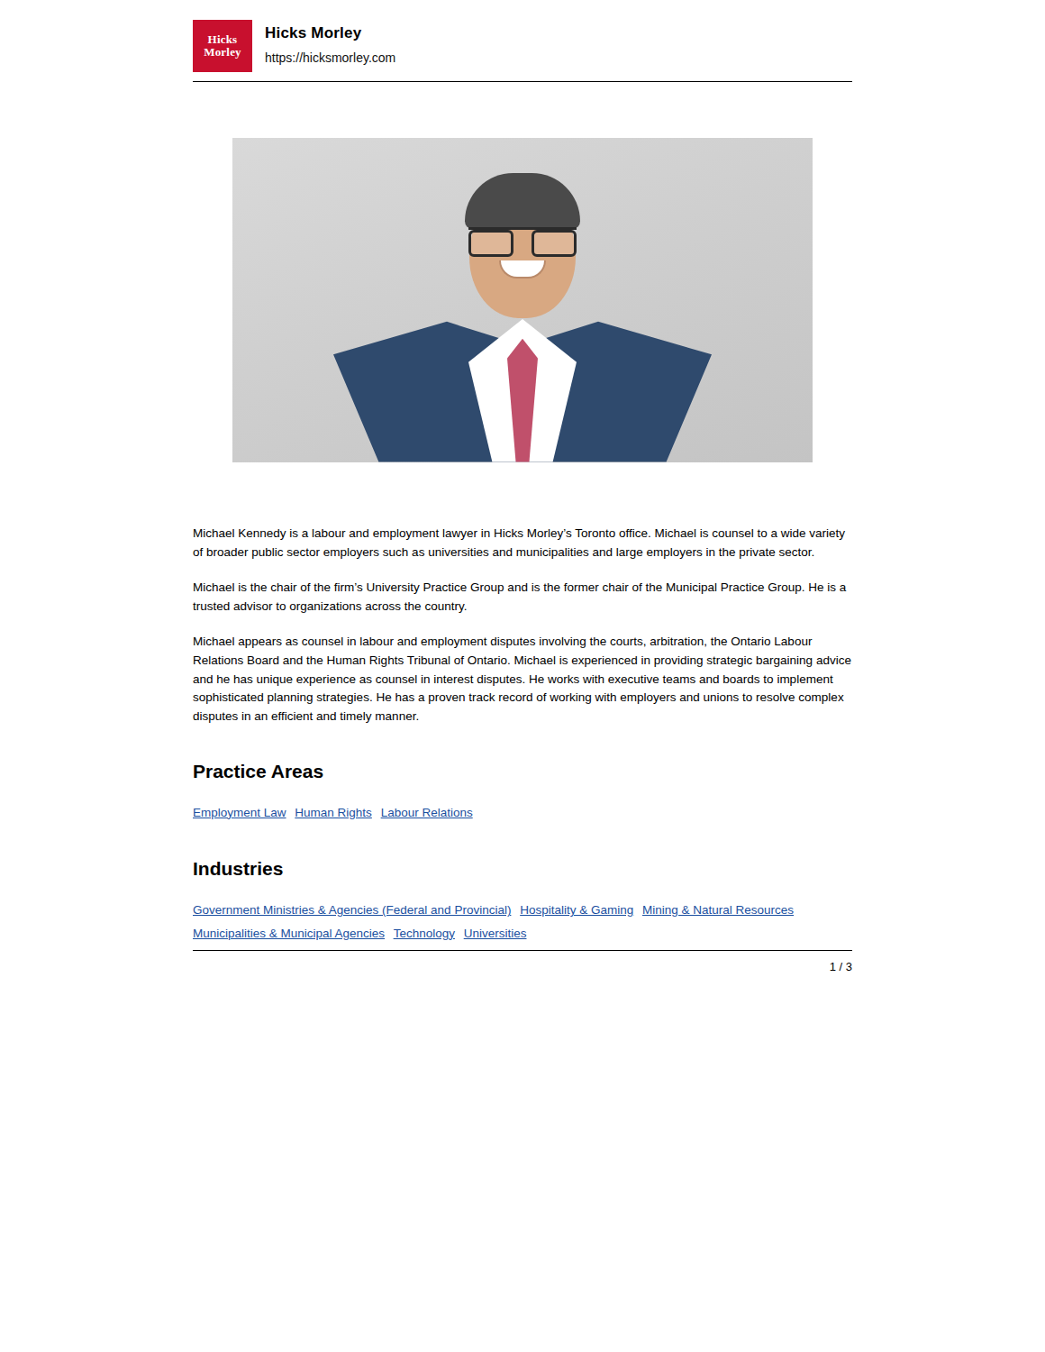Hicks Morley
Hicks Morley
https://hicksmorley.com
Michael Kennedy is a labour and employment lawyer in Hicks Morley’s Toronto office. Michael is counsel to a wide variety of broader public sector employers such as universities and municipalities and large employers in the private sector.
Michael is the chair of the firm’s University Practice Group and is the former chair of the Municipal Practice Group. He is a trusted advisor to organizations across the country.
Michael appears as counsel in labour and employment disputes involving the courts, arbitration, the Ontario Labour Relations Board and the Human Rights Tribunal of Ontario. Michael is experienced in providing strategic bargaining advice and he has unique experience as counsel in interest disputes. He works with executive teams and boards to implement sophisticated planning strategies. He has a proven track record of working with employers and unions to resolve complex disputes in an efficient and timely manner.
Practice Areas
Employment Law Human Rights Labour Relations
Industries
Government Ministries & Agencies (Federal and Provincial) Hospitality & Gaming Mining & Natural Resources Municipalities & Municipal Agencies Technology Universities
1 / 3